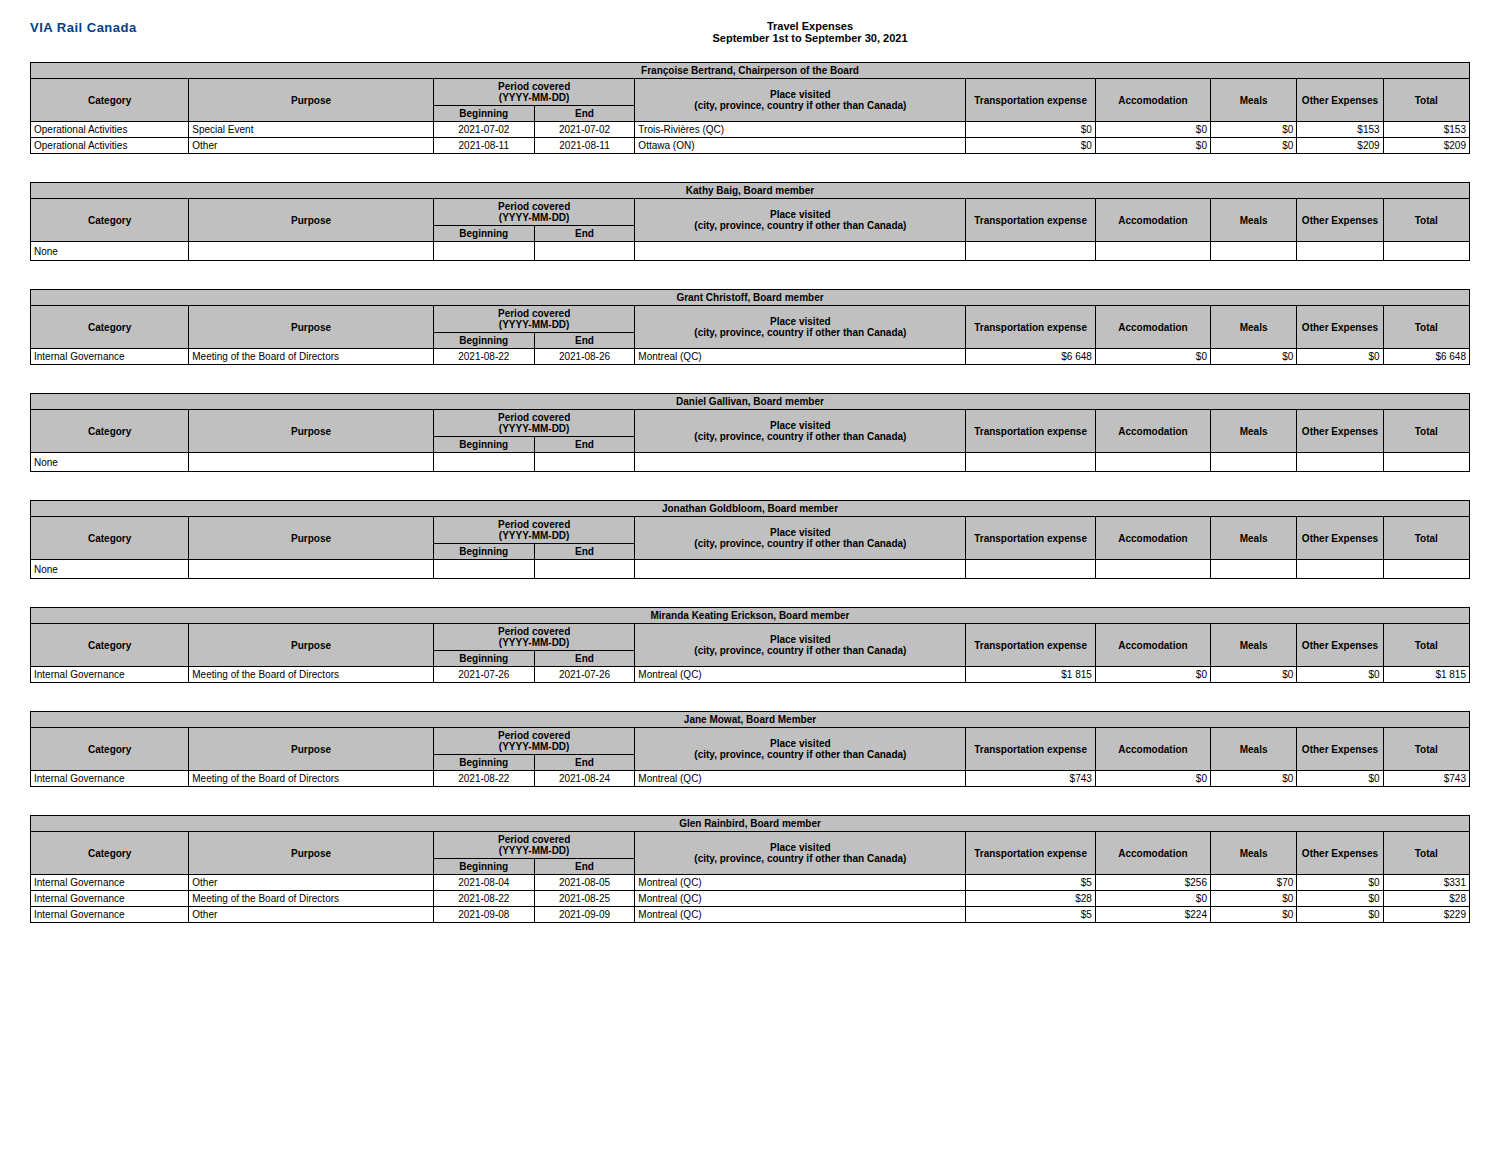VIA Rail Canada
Travel Expenses
September 1st to September 30, 2021
| Françoise Bertrand, Chairperson of the Board |
| --- |
| Category | Purpose | Period covered (YYYY-MM-DD) | Place visited (city, province, country if other than Canada) | Transportation expense | Accomodation | Meals | Other Expenses | Total |
| Beginning | End |
| Operational Activities | Special Event | 2021-07-02 | 2021-07-02 | Trois-Rivières (QC) | $0 | $0 | $0 | $153 | $153 |
| Operational Activities | Other | 2021-08-11 | 2021-08-11 | Ottawa (ON) | $0 | $0 | $0 | $209 | $209 |
| Kathy Baig, Board member |
| --- |
| Category | Purpose | Period covered (YYYY-MM-DD) | Place visited (city, province, country if other than Canada) | Transportation expense | Accomodation | Meals | Other Expenses | Total |
| Beginning | End |
| None | | | | | | | | | |
| Grant Christoff, Board member |
| --- |
| Category | Purpose | Period covered (YYYY-MM-DD) | Place visited (city, province, country if other than Canada) | Transportation expense | Accomodation | Meals | Other Expenses | Total |
| Beginning | End |
| Internal Governance | Meeting of the Board of Directors | 2021-08-22 | 2021-08-26 | Montreal (QC) | $6 648 | $0 | $0 | $0 | $6 648 |
| Daniel Gallivan, Board member |
| --- |
| Category | Purpose | Period covered (YYYY-MM-DD) | Place visited (city, province, country if other than Canada) | Transportation expense | Accomodation | Meals | Other Expenses | Total |
| Beginning | End |
| None | | | | | | | | | |
| Jonathan Goldbloom, Board member |
| --- |
| Category | Purpose | Period covered (YYYY-MM-DD) | Place visited (city, province, country if other than Canada) | Transportation expense | Accomodation | Meals | Other Expenses | Total |
| Beginning | End |
| None | | | | | | | | | |
| Miranda Keating Erickson, Board member |
| --- |
| Category | Purpose | Period covered (YYYY-MM-DD) | Place visited (city, province, country if other than Canada) | Transportation expense | Accomodation | Meals | Other Expenses | Total |
| Beginning | End |
| Internal Governance | Meeting of the Board of Directors | 2021-07-26 | 2021-07-26 | Montreal (QC) | $1 815 | $0 | $0 | $0 | $1 815 |
| Jane Mowat, Board Member |
| --- |
| Category | Purpose | Period covered (YYYY-MM-DD) | Place visited (city, province, country if other than Canada) | Transportation expense | Accomodation | Meals | Other Expenses | Total |
| Beginning | End |
| Internal Governance | Meeting of the Board of Directors | 2021-08-22 | 2021-08-24 | Montreal (QC) | $743 | $0 | $0 | $0 | $743 |
| Glen Rainbird, Board member |
| --- |
| Category | Purpose | Period covered (YYYY-MM-DD) | Place visited (city, province, country if other than Canada) | Transportation expense | Accomodation | Meals | Other Expenses | Total |
| Beginning | End |
| Internal Governance | Other | 2021-08-04 | 2021-08-05 | Montreal (QC) | $5 | $256 | $70 | $0 | $331 |
| Internal Governance | Meeting of the Board of Directors | 2021-08-22 | 2021-08-25 | Montreal (QC) | $28 | $0 | $0 | $0 | $28 |
| Internal Governance | Other | 2021-09-08 | 2021-09-09 | Montreal (QC) | $5 | $224 | $0 | $0 | $229 |